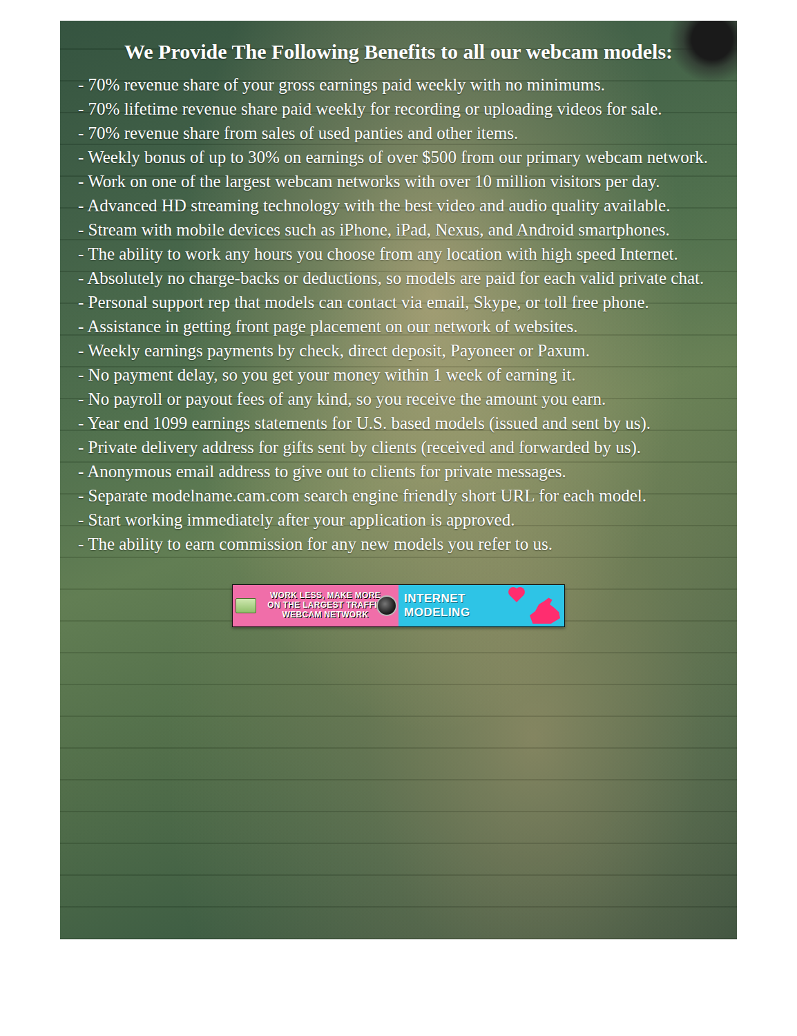We Provide The Following Benefits to all our webcam models:
70% revenue share of your gross earnings paid weekly with no minimums.
70% lifetime revenue share paid weekly for recording or uploading videos for sale.
70% revenue share from sales of used panties and other items.
Weekly bonus of up to 30% on earnings of over $500 from our primary webcam network.
Work on one of the largest webcam networks with over 10 million visitors per day.
Advanced HD streaming technology with the best video and audio quality available.
Stream with mobile devices such as iPhone, iPad, Nexus, and Android smartphones.
The ability to work any hours you choose from any location with high speed Internet.
Absolutely no charge-backs or deductions, so models are paid for each valid private chat.
Personal support rep that models can contact via email, Skype, or toll free phone.
Assistance in getting front page placement on our network of websites.
Weekly earnings payments by check, direct deposit, Payoneer or Paxum.
No payment delay, so you get your money within 1 week of earning it.
No payroll or payout fees of any kind, so you receive the amount you earn.
Year end 1099 earnings statements for U.S. based models (issued and sent by us).
Private delivery address for gifts sent by clients (received and forwarded by us).
Anonymous email address to give out to clients for private messages.
Separate modelname.cam.com search engine friendly short URL for each model.
Start working immediately after your application is approved.
The ability to earn commission for any new models you refer to us.
WORK LESS, MAKE MORE
ON THE LARGEST TRAFFIC
WEBCAM NETWORK
INTERNET MODELING